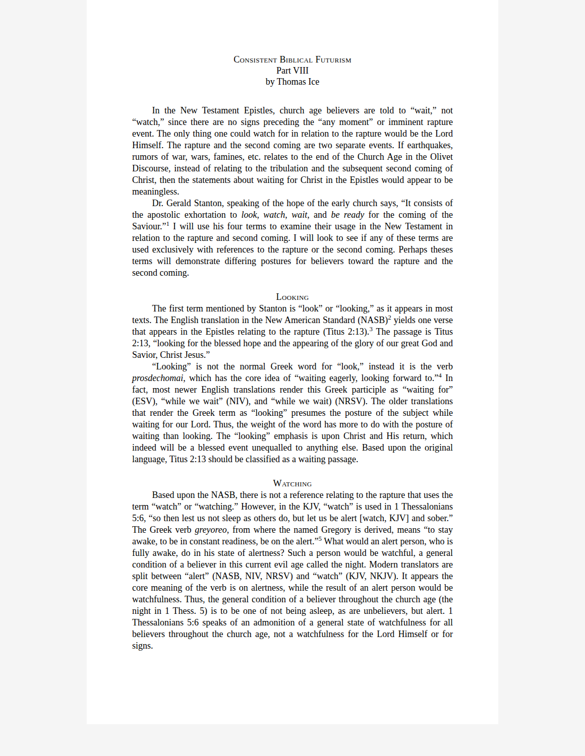Consistent Biblical Futurism
Part VIII
by Thomas Ice
In the New Testament Epistles, church age believers are told to “wait,” not “watch,” since there are no signs preceding the “any moment” or imminent rapture event. The only thing one could watch for in relation to the rapture would be the Lord Himself. The rapture and the second coming are two separate events. If earthquakes, rumors of war, wars, famines, etc. relates to the end of the Church Age in the Olivet Discourse, instead of relating to the tribulation and the subsequent second coming of Christ, then the statements about waiting for Christ in the Epistles would appear to be meaningless.
Dr. Gerald Stanton, speaking of the hope of the early church says, “It consists of the apostolic exhortation to look, watch, wait, and be ready for the coming of the Saviour.”1 I will use his four terms to examine their usage in the New Testament in relation to the rapture and second coming. I will look to see if any of these terms are used exclusively with references to the rapture or the second coming. Perhaps theses terms will demonstrate differing postures for believers toward the rapture and the second coming.
Looking
The first term mentioned by Stanton is “look” or “looking,” as it appears in most texts. The English translation in the New American Standard (NASB)2 yields one verse that appears in the Epistles relating to the rapture (Titus 2:13).3 The passage is Titus 2:13, “looking for the blessed hope and the appearing of the glory of our great God and Savior, Christ Jesus.”
“Looking” is not the normal Greek word for “look,” instead it is the verb prosdechomai, which has the core idea of “waiting eagerly, looking forward to.”4 In fact, most newer English translations render this Greek participle as “waiting for” (ESV), “while we wait” (NIV), and “while we wait) (NRSV). The older translations that render the Greek term as “looking” presumes the posture of the subject while waiting for our Lord. Thus, the weight of the word has more to do with the posture of waiting than looking. The “looking” emphasis is upon Christ and His return, which indeed will be a blessed event unequalled to anything else. Based upon the original language, Titus 2:13 should be classified as a waiting passage.
Watching
Based upon the NASB, there is not a reference relating to the rapture that uses the term “watch” or “watching.” However, in the KJV, “watch” is used in 1 Thessalonians 5:6, “so then lest us not sleep as others do, but let us be alert [watch, KJV] and sober.” The Greek verb greyoreo, from where the named Gregory is derived, means “to stay awake, to be in constant readiness, be on the alert.”5 What would an alert person, who is fully awake, do in his state of alertness? Such a person would be watchful, a general condition of a believer in this current evil age called the night. Modern translators are split between “alert” (NASB, NIV, NRSV) and “watch” (KJV, NKJV). It appears the core meaning of the verb is on alertness, while the result of an alert person would be watchfulness. Thus, the general condition of a believer throughout the church age (the night in 1 Thess. 5) is to be one of not being asleep, as are unbelievers, but alert. 1 Thessalonians 5:6 speaks of an admonition of a general state of watchfulness for all believers throughout the church age, not a watchfulness for the Lord Himself or for signs.